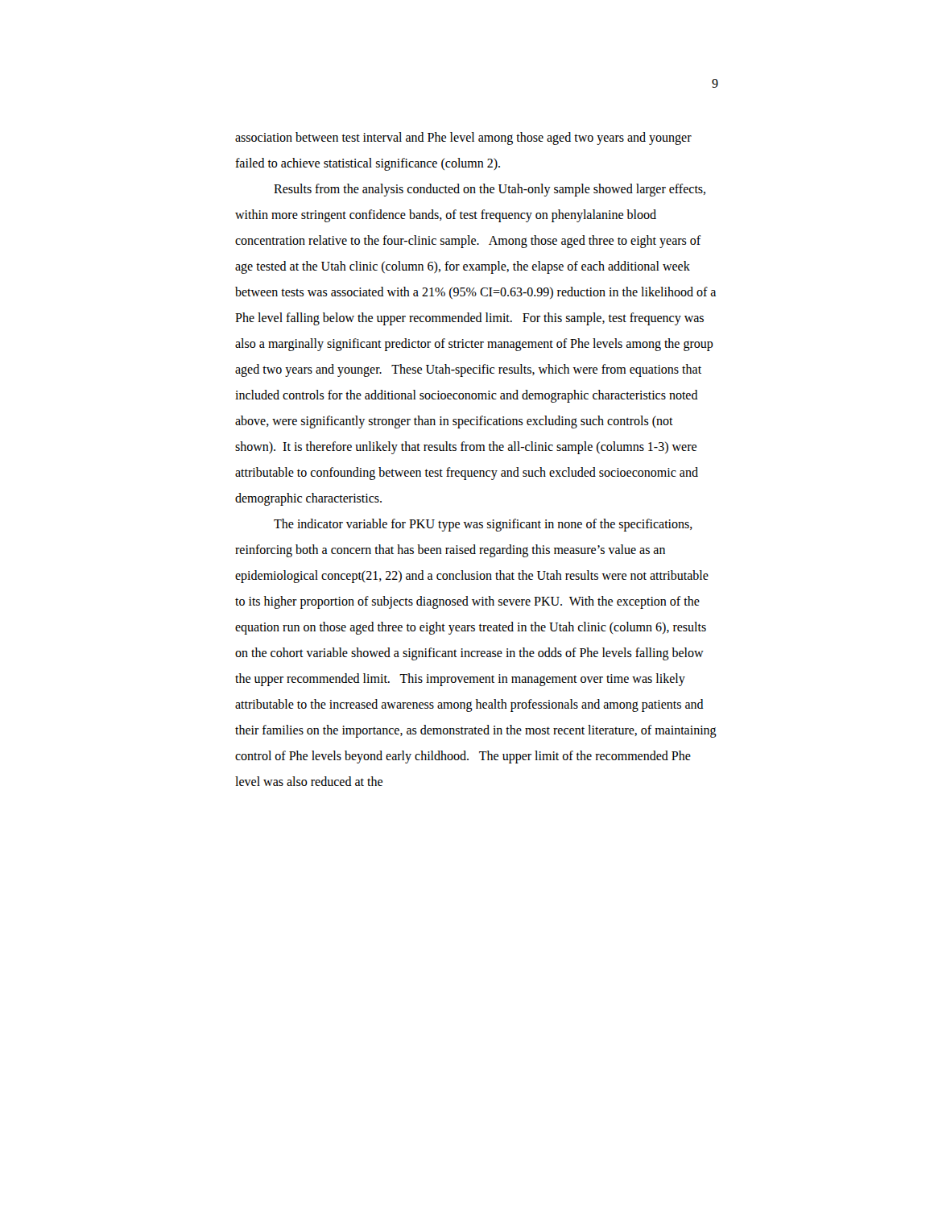9
association between test interval and Phe level among those aged two years and younger failed to achieve statistical significance (column 2).
Results from the analysis conducted on the Utah-only sample showed larger effects, within more stringent confidence bands, of test frequency on phenylalanine blood concentration relative to the four-clinic sample. Among those aged three to eight years of age tested at the Utah clinic (column 6), for example, the elapse of each additional week between tests was associated with a 21% (95% CI=0.63-0.99) reduction in the likelihood of a Phe level falling below the upper recommended limit. For this sample, test frequency was also a marginally significant predictor of stricter management of Phe levels among the group aged two years and younger. These Utah-specific results, which were from equations that included controls for the additional socioeconomic and demographic characteristics noted above, were significantly stronger than in specifications excluding such controls (not shown). It is therefore unlikely that results from the all-clinic sample (columns 1-3) were attributable to confounding between test frequency and such excluded socioeconomic and demographic characteristics.
The indicator variable for PKU type was significant in none of the specifications, reinforcing both a concern that has been raised regarding this measure’s value as an epidemiological concept(21, 22) and a conclusion that the Utah results were not attributable to its higher proportion of subjects diagnosed with severe PKU. With the exception of the equation run on those aged three to eight years treated in the Utah clinic (column 6), results on the cohort variable showed a significant increase in the odds of Phe levels falling below the upper recommended limit. This improvement in management over time was likely attributable to the increased awareness among health professionals and among patients and their families on the importance, as demonstrated in the most recent literature, of maintaining control of Phe levels beyond early childhood. The upper limit of the recommended Phe level was also reduced at the